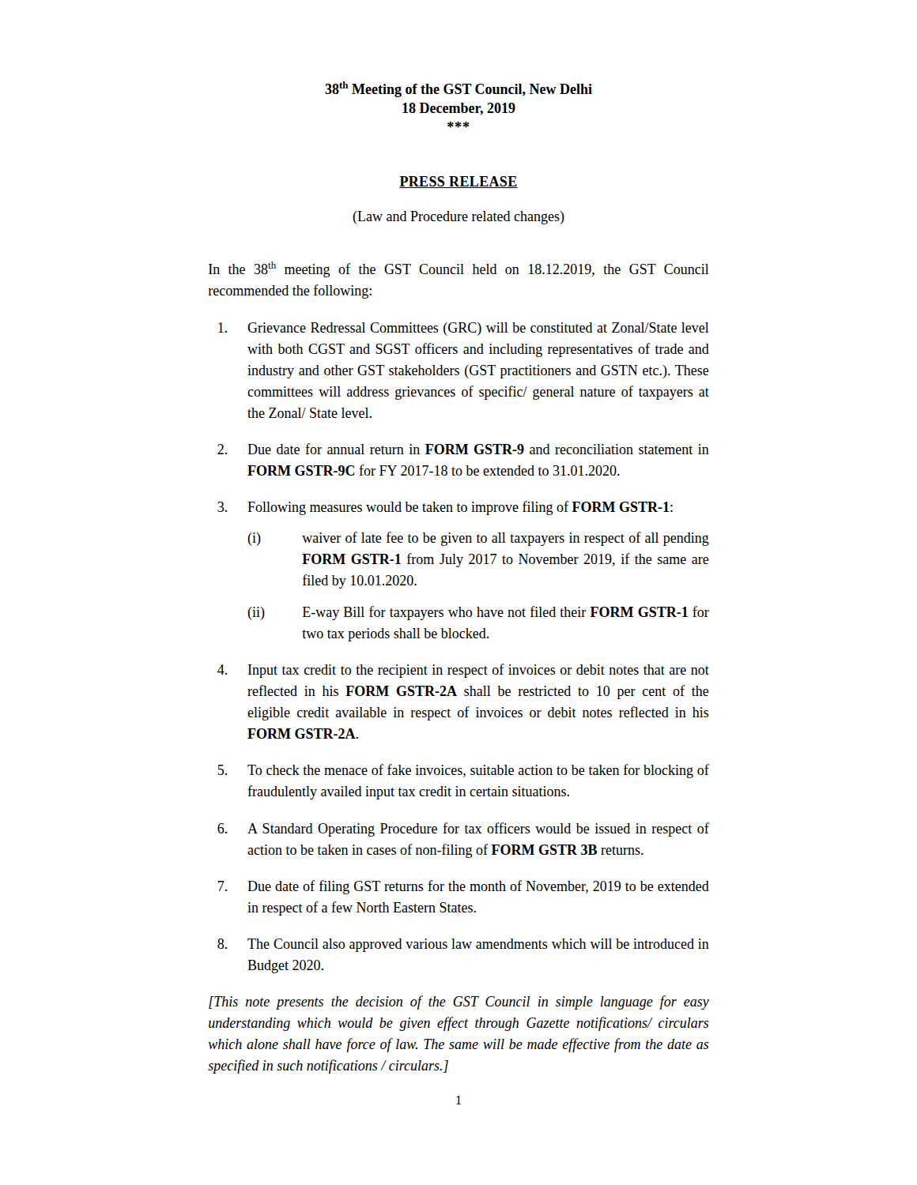38th Meeting of the GST Council, New Delhi 18 December, 2019 ***
PRESS RELEASE
(Law and Procedure related changes)
In the 38th meeting of the GST Council held on 18.12.2019, the GST Council recommended the following:
Grievance Redressal Committees (GRC) will be constituted at Zonal/State level with both CGST and SGST officers and including representatives of trade and industry and other GST stakeholders (GST practitioners and GSTN etc.). These committees will address grievances of specific/ general nature of taxpayers at the Zonal/ State level.
Due date for annual return in FORM GSTR-9 and reconciliation statement in FORM GSTR-9C for FY 2017-18 to be extended to 31.01.2020.
Following measures would be taken to improve filing of FORM GSTR-1:
waiver of late fee to be given to all taxpayers in respect of all pending FORM GSTR-1 from July 2017 to November 2019, if the same are filed by 10.01.2020.
E-way Bill for taxpayers who have not filed their FORM GSTR-1 for two tax periods shall be blocked.
Input tax credit to the recipient in respect of invoices or debit notes that are not reflected in his FORM GSTR-2A shall be restricted to 10 per cent of the eligible credit available in respect of invoices or debit notes reflected in his FORM GSTR-2A.
To check the menace of fake invoices, suitable action to be taken for blocking of fraudulently availed input tax credit in certain situations.
A Standard Operating Procedure for tax officers would be issued in respect of action to be taken in cases of non-filing of FORM GSTR 3B returns.
Due date of filing GST returns for the month of November, 2019 to be extended in respect of a few North Eastern States.
The Council also approved various law amendments which will be introduced in Budget 2020.
[This note presents the decision of the GST Council in simple language for easy understanding which would be given effect through Gazette notifications/ circulars which alone shall have force of law. The same will be made effective from the date as specified in such notifications / circulars.]
1